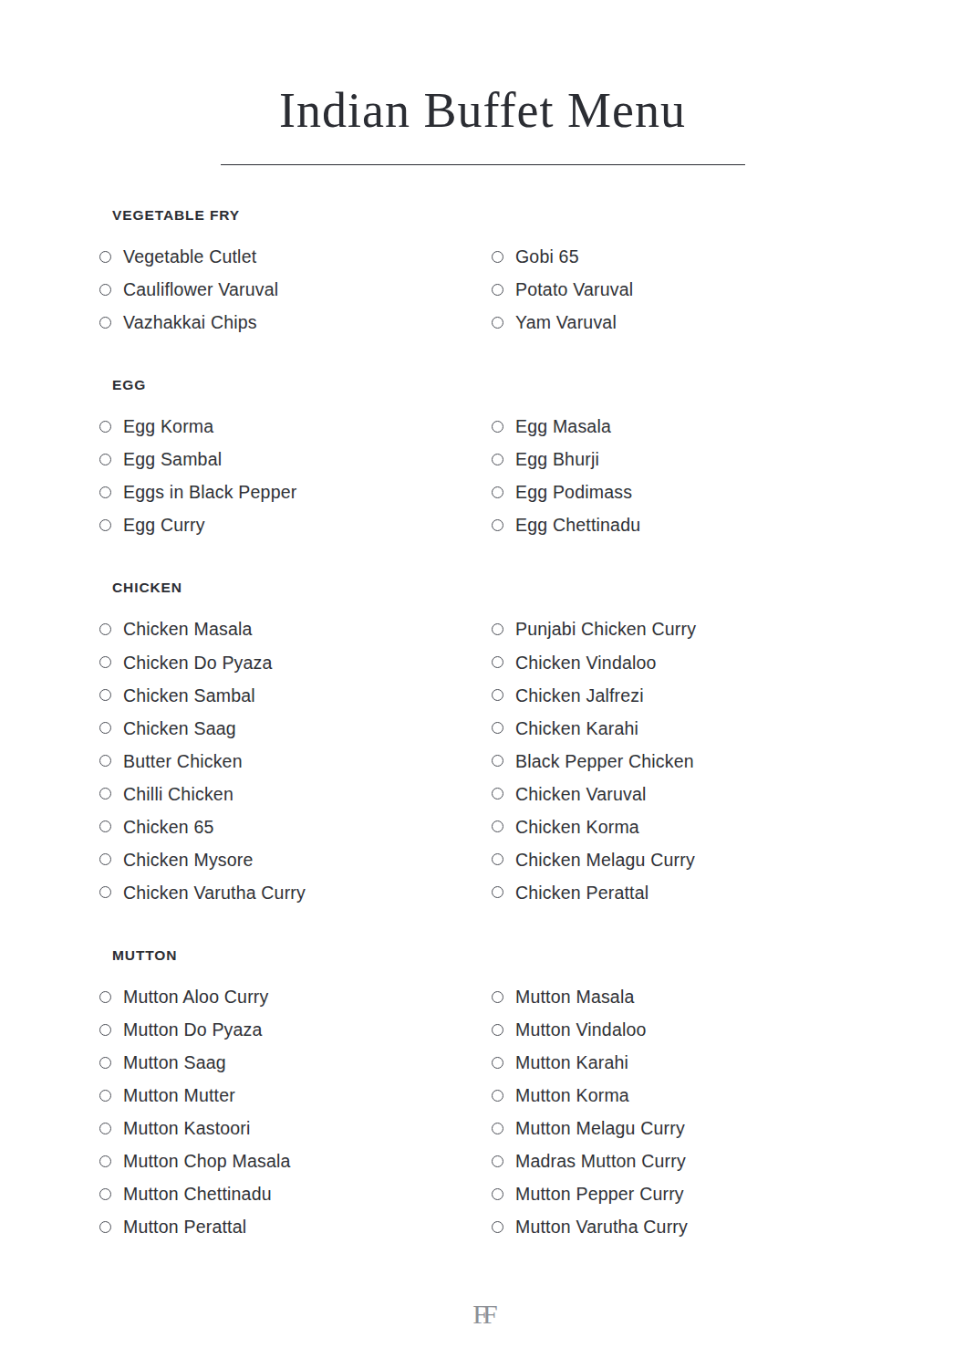Indian Buffet Menu
Vegetable Fry
Vegetable Cutlet
Gobi 65
Cauliflower Varuval
Potato Varuval
Vazhakkai Chips
Yam Varuval
Egg
Egg Korma
Egg Masala
Egg Sambal
Egg Bhurji
Eggs in Black Pepper
Egg Podimass
Egg Curry
Egg Chettinadu
Chicken
Chicken Masala
Punjabi Chicken Curry
Chicken Do Pyaza
Chicken Vindaloo
Chicken Sambal
Chicken Jalfrezi
Chicken Saag
Chicken Karahi
Butter Chicken
Black Pepper Chicken
Chilli Chicken
Chicken Varuval
Chicken 65
Chicken Korma
Chicken Mysore
Chicken Melagu Curry
Chicken Varutha Curry
Chicken Perattal
Mutton
Mutton Aloo Curry
Mutton Masala
Mutton Do Pyaza
Mutton Vindaloo
Mutton Saag
Mutton Karahi
Mutton Mutter
Mutton Korma
Mutton Kastoori
Mutton Melagu Curry
Mutton Chop Masala
Madras Mutton Curry
Mutton Chettinadu
Mutton Pepper Curry
Mutton Perattal
Mutton Varutha Curry
FF